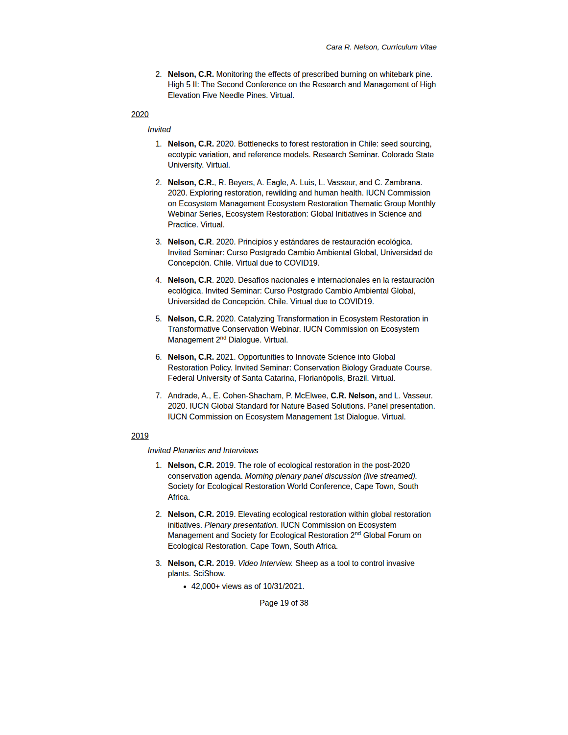Cara R. Nelson, Curriculum Vitae
Nelson, C.R. Monitoring the effects of prescribed burning on whitebark pine. High 5 II: The Second Conference on the Research and Management of High Elevation Five Needle Pines. Virtual.
2020
Invited
Nelson, C.R. 2020. Bottlenecks to forest restoration in Chile: seed sourcing, ecotypic variation, and reference models. Research Seminar. Colorado State University. Virtual.
Nelson, C.R., R. Beyers, A. Eagle, A. Luis, L. Vasseur, and C. Zambrana. 2020. Exploring restoration, rewilding and human health. IUCN Commission on Ecosystem Management Ecosystem Restoration Thematic Group Monthly Webinar Series, Ecosystem Restoration: Global Initiatives in Science and Practice. Virtual.
Nelson, C.R. 2020. Principios y estándares de restauración ecológica. Invited Seminar: Curso Postgrado Cambio Ambiental Global, Universidad de Concepción. Chile. Virtual due to COVID19.
Nelson, C.R. 2020. Desafíos nacionales e internacionales en la restauración ecológica. Invited Seminar: Curso Postgrado Cambio Ambiental Global, Universidad de Concepción. Chile. Virtual due to COVID19.
Nelson, C.R. 2020. Catalyzing Transformation in Ecosystem Restoration in Transformative Conservation Webinar. IUCN Commission on Ecosystem Management 2nd Dialogue. Virtual.
Nelson, C.R. 2021. Opportunities to Innovate Science into Global Restoration Policy. Invited Seminar: Conservation Biology Graduate Course. Federal University of Santa Catarina, Florianópolis, Brazil. Virtual.
Andrade, A., E. Cohen-Shacham, P. McElwee, C.R. Nelson, and L. Vasseur. 2020. IUCN Global Standard for Nature Based Solutions. Panel presentation. IUCN Commission on Ecosystem Management 1st Dialogue. Virtual.
2019
Invited Plenaries and Interviews
Nelson, C.R. 2019. The role of ecological restoration in the post-2020 conservation agenda. Morning plenary panel discussion (live streamed). Society for Ecological Restoration World Conference, Cape Town, South Africa.
Nelson, C.R. 2019. Elevating ecological restoration within global restoration initiatives. Plenary presentation. IUCN Commission on Ecosystem Management and Society for Ecological Restoration 2nd Global Forum on Ecological Restoration. Cape Town, South Africa.
Nelson, C.R. 2019. Video Interview. Sheep as a tool to control invasive plants. SciShow.
42,000+ views as of 10/31/2021.
Page 19 of 38